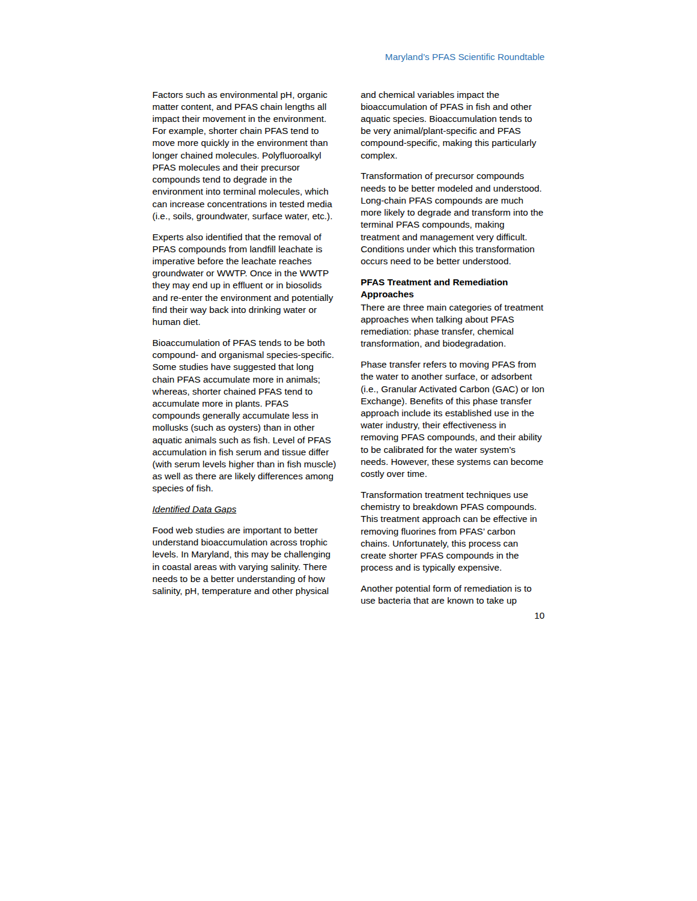Maryland’s PFAS Scientific Roundtable
Factors such as environmental pH, organic matter content, and PFAS chain lengths all impact their movement in the environment. For example, shorter chain PFAS tend to move more quickly in the environment than longer chained molecules. Polyfluoroalkyl PFAS molecules and their precursor compounds tend to degrade in the environment into terminal molecules, which can increase concentrations in tested media (i.e., soils, groundwater, surface water, etc.).
Experts also identified that the removal of PFAS compounds from landfill leachate is imperative before the leachate reaches groundwater or WWTP. Once in the WWTP they may end up in effluent or in biosolids and re-enter the environment and potentially find their way back into drinking water or human diet.
Bioaccumulation of PFAS tends to be both compound- and organismal species-specific. Some studies have suggested that long chain PFAS accumulate more in animals; whereas, shorter chained PFAS tend to accumulate more in plants. PFAS compounds generally accumulate less in mollusks (such as oysters) than in other aquatic animals such as fish. Level of PFAS accumulation in fish serum and tissue differ (with serum levels higher than in fish muscle) as well as there are likely differences among species of fish.
Identified Data Gaps
Food web studies are important to better understand bioaccumulation across trophic levels. In Maryland, this may be challenging in coastal areas with varying salinity. There needs to be a better understanding of how salinity, pH, temperature and other physical and chemical variables impact the bioaccumulation of PFAS in fish and other aquatic species. Bioaccumulation tends to be very animal/plant-specific and PFAS compound-specific, making this particularly complex.
Transformation of precursor compounds needs to be better modeled and understood. Long-chain PFAS compounds are much more likely to degrade and transform into the terminal PFAS compounds, making treatment and management very difficult. Conditions under which this transformation occurs need to be better understood.
PFAS Treatment and Remediation Approaches
There are three main categories of treatment approaches when talking about PFAS remediation: phase transfer, chemical transformation, and biodegradation.
Phase transfer refers to moving PFAS from the water to another surface, or adsorbent (i.e., Granular Activated Carbon (GAC) or Ion Exchange). Benefits of this phase transfer approach include its established use in the water industry, their effectiveness in removing PFAS compounds, and their ability to be calibrated for the water system’s needs. However, these systems can become costly over time.
Transformation treatment techniques use chemistry to breakdown PFAS compounds. This treatment approach can be effective in removing fluorines from PFAS’ carbon chains. Unfortunately, this process can create shorter PFAS compounds in the process and is typically expensive.
Another potential form of remediation is to use bacteria that are known to take up
10